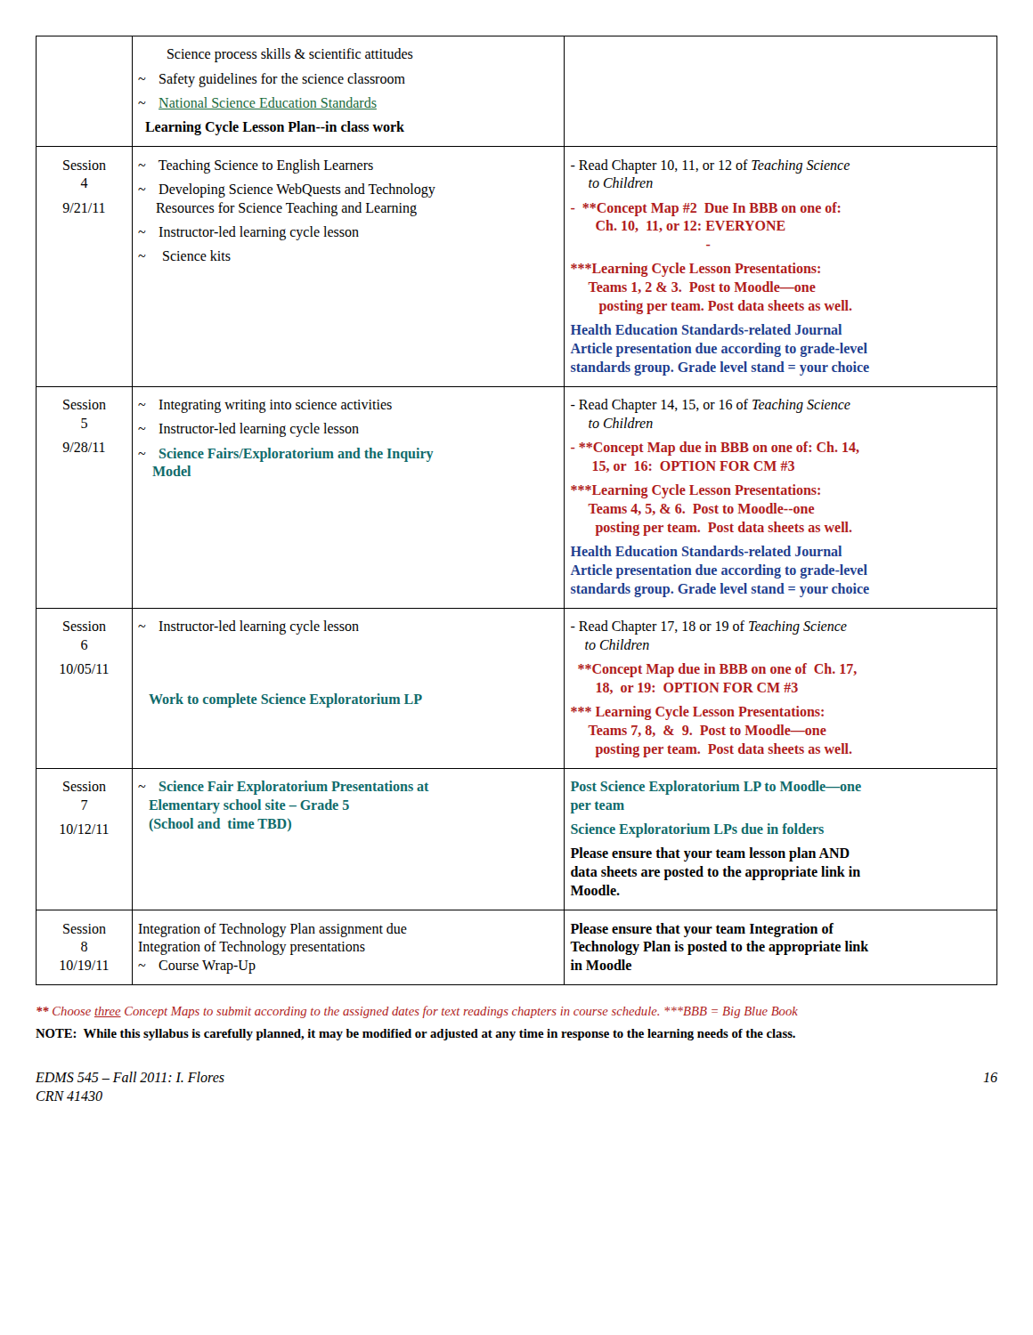| | Science process skills & scientific attitudes ~ Safety guidelines for the science classroom ~ National Science Education Standards Learning Cycle Lesson Plan--in class work | |
| Session 4 9/21/11 | ~ Teaching Science to English Learners ~ Developing Science WebQuests and Technology Resources for Science Teaching and Learning ~ Instructor-led learning cycle lesson ~ Science kits | - Read Chapter 10, 11, or 12 of Teaching Science to Children - **Concept Map #2 Due In BBB on one of: Ch. 10, 11, or 12: EVERYONE - ***Learning Cycle Lesson Presentations: Teams 1, 2 & 3. Post to Moodle—one posting per team. Post data sheets as well. Health Education Standards-related Journal Article presentation due according to grade-level standards group. Grade level stand = your choice |
| Session 5 9/28/11 | ~ Integrating writing into science activities ~ Instructor-led learning cycle lesson ~ Science Fairs/Exploratorium and the Inquiry Model | - Read Chapter 14, 15, or 16 of Teaching Science to Children - **Concept Map due in BBB on one of: Ch. 14, 15, or 16: OPTION FOR CM #3 ***Learning Cycle Lesson Presentations: Teams 4, 5, & 6. Post to Moodle--one posting per team. Post data sheets as well. Health Education Standards-related Journal Article presentation due according to grade-level standards group. Grade level stand = your choice |
| Session 6 10/05/11 | ~ Instructor-led learning cycle lesson Work to complete Science Exploratorium LP | - Read Chapter 17, 18 or 19 of Teaching Science to Children **Concept Map due in BBB on one of Ch. 17, 18, or 19: OPTION FOR CM #3 *** Learning Cycle Lesson Presentations: Teams 7, 8, & 9. Post to Moodle—one posting per team. Post data sheets as well. |
| Session 7 10/12/11 | ~ Science Fair Exploratorium Presentations at Elementary school site – Grade 5 (School and time TBD) | Post Science Exploratorium LP to Moodle—one per team Science Exploratorium LPs due in folders Please ensure that your team lesson plan AND data sheets are posted to the appropriate link in Moodle. |
| Session 8 10/19/11 | Integration of Technology Plan assignment due Integration of Technology presentations ~ Course Wrap-Up | Please ensure that your team Integration of Technology Plan is posted to the appropriate link in Moodle |
** Choose three Concept Maps to submit according to the assigned dates for text readings chapters in course schedule. ***BBB = Big Blue Book
NOTE: While this syllabus is carefully planned, it may be modified or adjusted at any time in response to the learning needs of the class.
EDMS 545 – Fall 2011: I. Flores
CRN 41430 16